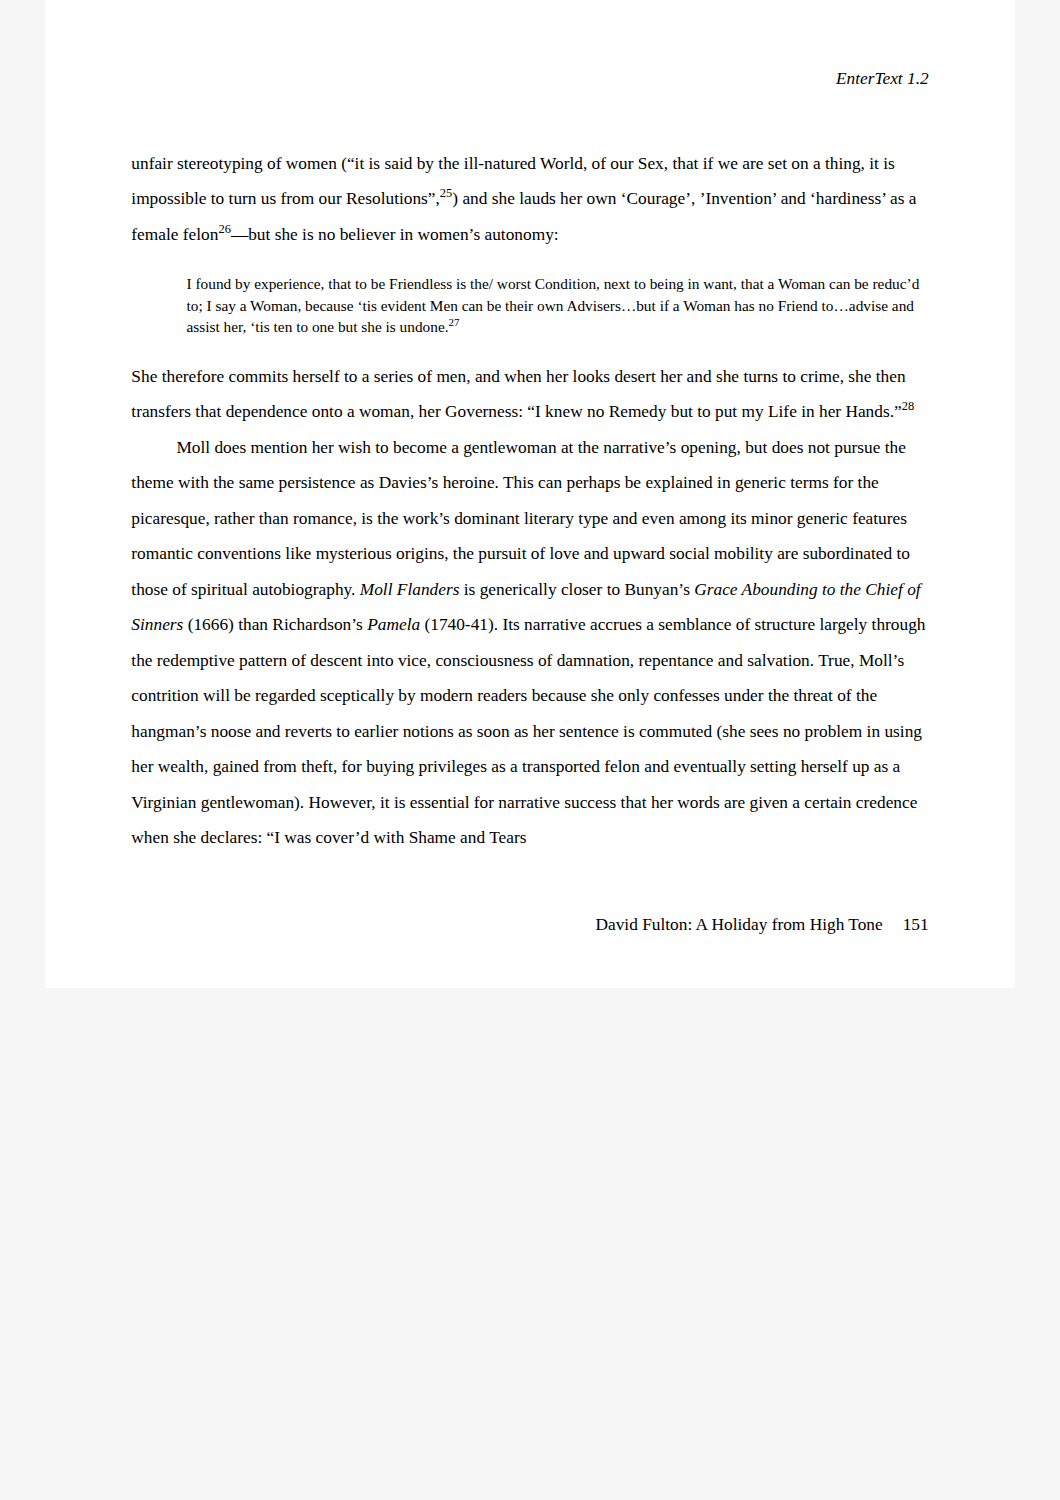EnterText 1.2
unfair stereotyping of women (“it is said by the ill-natured World, of our Sex, that if we are set on a thing, it is impossible to turn us from our Resolutions”,25) and she lauds her own ‘Courage’, ’Invention’ and ‘hardiness’ as a female felon26—but she is no believer in women’s autonomy:
I found by experience, that to be Friendless is the/ worst Condition, next to being in want, that a Woman can be reduc’d to; I say a Woman, because ‘tis evident Men can be their own Advisers…but if a Woman has no Friend to…advise and assist her, ‘tis ten to one but she is undone.27
She therefore commits herself to a series of men, and when her looks desert her and she turns to crime, she then transfers that dependence onto a woman, her Governess: “I knew no Remedy but to put my Life in her Hands.”28
Moll does mention her wish to become a gentlewoman at the narrative’s opening, but does not pursue the theme with the same persistence as Davies’s heroine. This can perhaps be explained in generic terms for the picaresque, rather than romance, is the work’s dominant literary type and even among its minor generic features romantic conventions like mysterious origins, the pursuit of love and upward social mobility are subordinated to those of spiritual autobiography. Moll Flanders is generically closer to Bunyan’s Grace Abounding to the Chief of Sinners (1666) than Richardson’s Pamela (1740-41). Its narrative accrues a semblance of structure largely through the redemptive pattern of descent into vice, consciousness of damnation, repentance and salvation. True, Moll’s contrition will be regarded sceptically by modern readers because she only confesses under the threat of the hangman’s noose and reverts to earlier notions as soon as her sentence is commuted (she sees no problem in using her wealth, gained from theft, for buying privileges as a transported felon and eventually setting herself up as a Virginian gentlewoman). However, it is essential for narrative success that her words are given a certain credence when she declares: “I was cover’d with Shame and Tears
David Fulton: A Holiday from High Tone 151